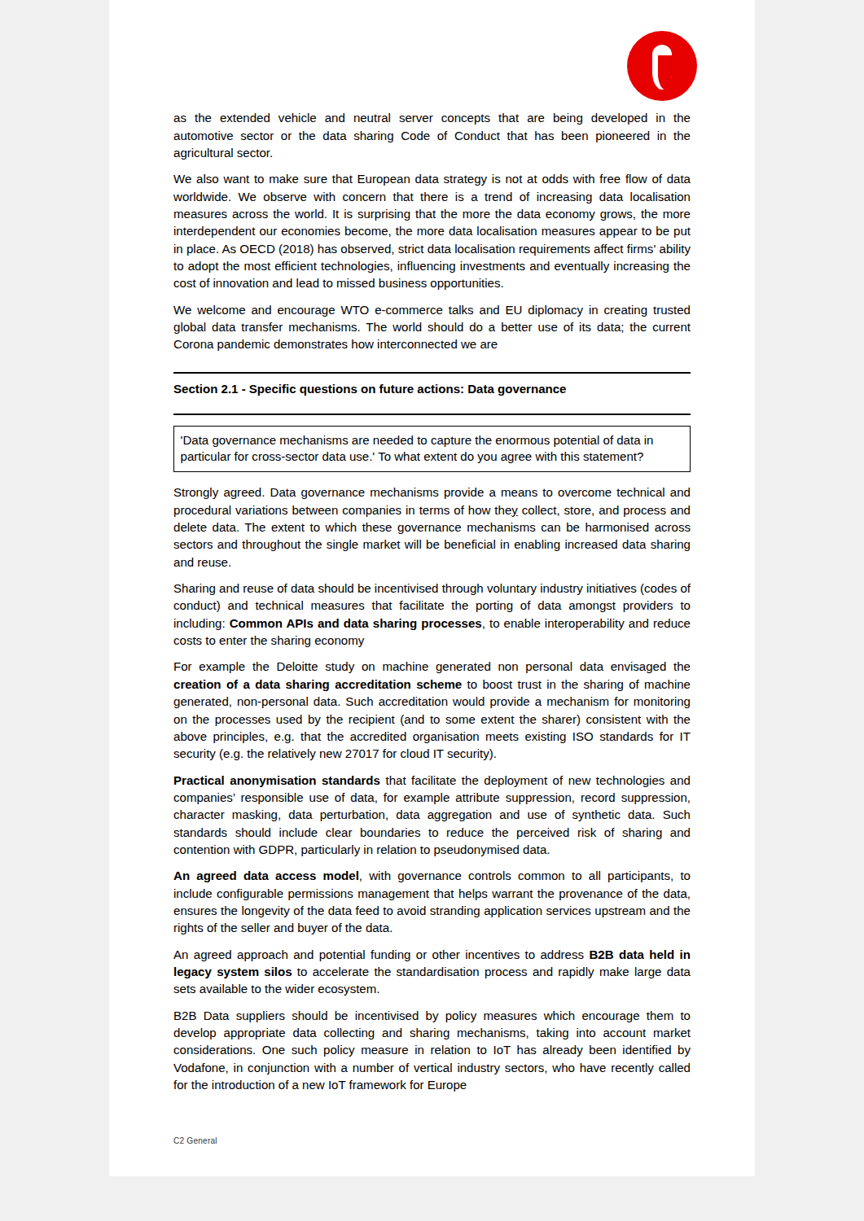as the extended vehicle and neutral server concepts that are being developed in the automotive sector or the data sharing Code of Conduct that has been pioneered in the agricultural sector.
We also want to make sure that European data strategy is not at odds with free flow of data worldwide. We observe with concern that there is a trend of increasing data localisation measures across the world. It is surprising that the more the data economy grows, the more interdependent our economies become, the more data localisation measures appear to be put in place. As OECD (2018) has observed, strict data localisation requirements affect firms' ability to adopt the most efficient technologies, influencing investments and eventually increasing the cost of innovation and lead to missed business opportunities.
We welcome and encourage WTO e-commerce talks and EU diplomacy in creating trusted global data transfer mechanisms. The world should do a better use of its data; the current Corona pandemic demonstrates how interconnected we are
Section 2.1 - Specific questions on future actions: Data governance
'Data governance mechanisms are needed to capture the enormous potential of data in particular for cross-sector data use.' To what extent do you agree with this statement?
Strongly agreed. Data governance mechanisms provide a means to overcome technical and procedural variations between companies in terms of how they collect, store, and process and delete data. The extent to which these governance mechanisms can be harmonised across sectors and throughout the single market will be beneficial in enabling increased data sharing and reuse.
Sharing and reuse of data should be incentivised through voluntary industry initiatives (codes of conduct) and technical measures that facilitate the porting of data amongst providers to including: Common APIs and data sharing processes, to enable interoperability and reduce costs to enter the sharing economy
For example the Deloitte study on machine generated non personal data envisaged the creation of a data sharing accreditation scheme to boost trust in the sharing of machine generated, non-personal data. Such accreditation would provide a mechanism for monitoring on the processes used by the recipient (and to some extent the sharer) consistent with the above principles, e.g. that the accredited organisation meets existing ISO standards for IT security (e.g. the relatively new 27017 for cloud IT security).
Practical anonymisation standards that facilitate the deployment of new technologies and companies’ responsible use of data, for example attribute suppression, record suppression, character masking, data perturbation, data aggregation and use of synthetic data. Such standards should include clear boundaries to reduce the perceived risk of sharing and contention with GDPR, particularly in relation to pseudonymised data.
An agreed data access model, with governance controls common to all participants, to include configurable permissions management that helps warrant the provenance of the data, ensures the longevity of the data feed to avoid stranding application services upstream and the rights of the seller and buyer of the data.
An agreed approach and potential funding or other incentives to address B2B data held in legacy system silos to accelerate the standardisation process and rapidly make large data sets available to the wider ecosystem.
B2B Data suppliers should be incentivised by policy measures which encourage them to develop appropriate data collecting and sharing mechanisms, taking into account market considerations. One such policy measure in relation to IoT has already been identified by Vodafone, in conjunction with a number of vertical industry sectors, who have recently called for the introduction of a new IoT framework for Europe
C2 General